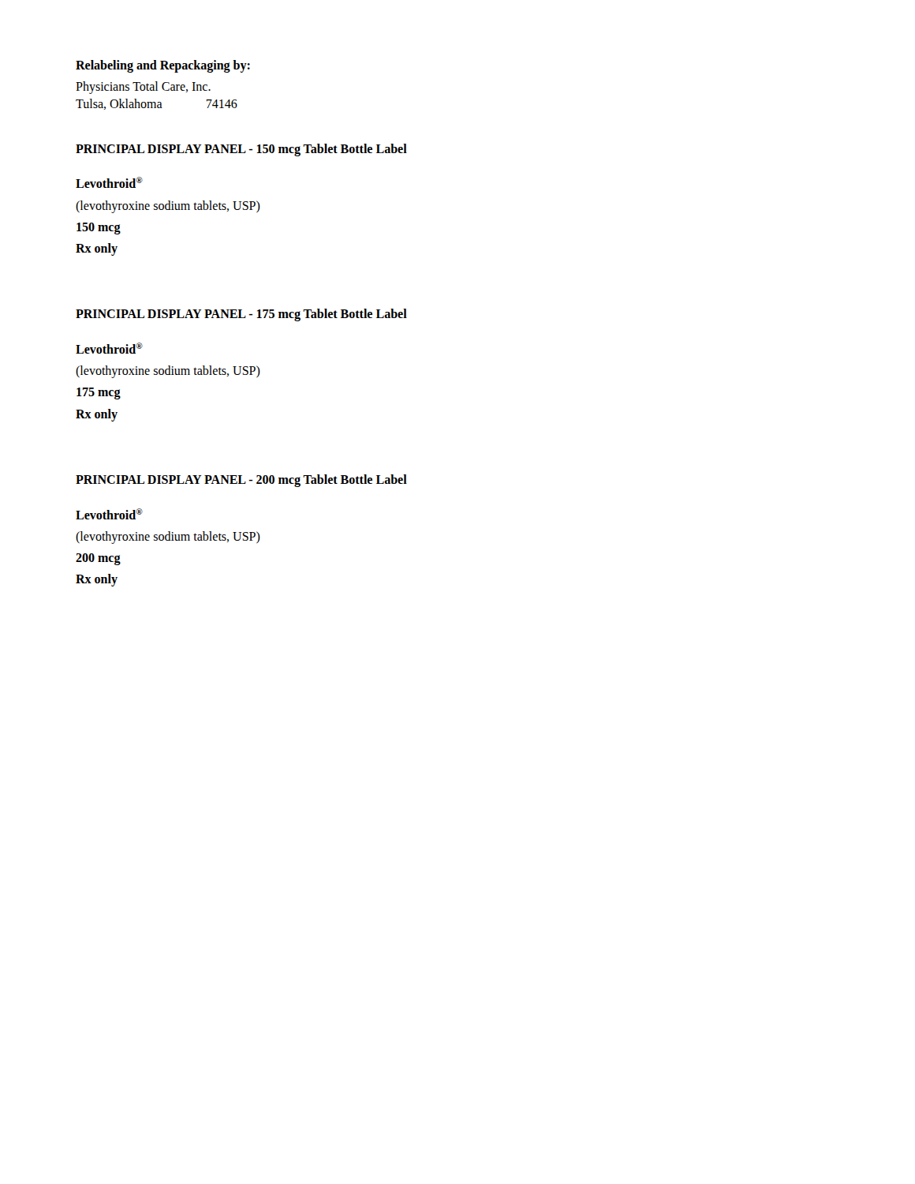Relabeling and Repackaging by:
Physicians Total Care, Inc.
Tulsa, Oklahoma 74146
PRINCIPAL DISPLAY PANEL - 150 mcg Tablet Bottle Label
Levothroid®
(levothyroxine sodium tablets, USP)
150 mcg
Rx only
PRINCIPAL DISPLAY PANEL - 175 mcg Tablet Bottle Label
Levothroid®
(levothyroxine sodium tablets, USP)
175 mcg
Rx only
PRINCIPAL DISPLAY PANEL - 200 mcg Tablet Bottle Label
Levothroid®
(levothyroxine sodium tablets, USP)
200 mcg
Rx only